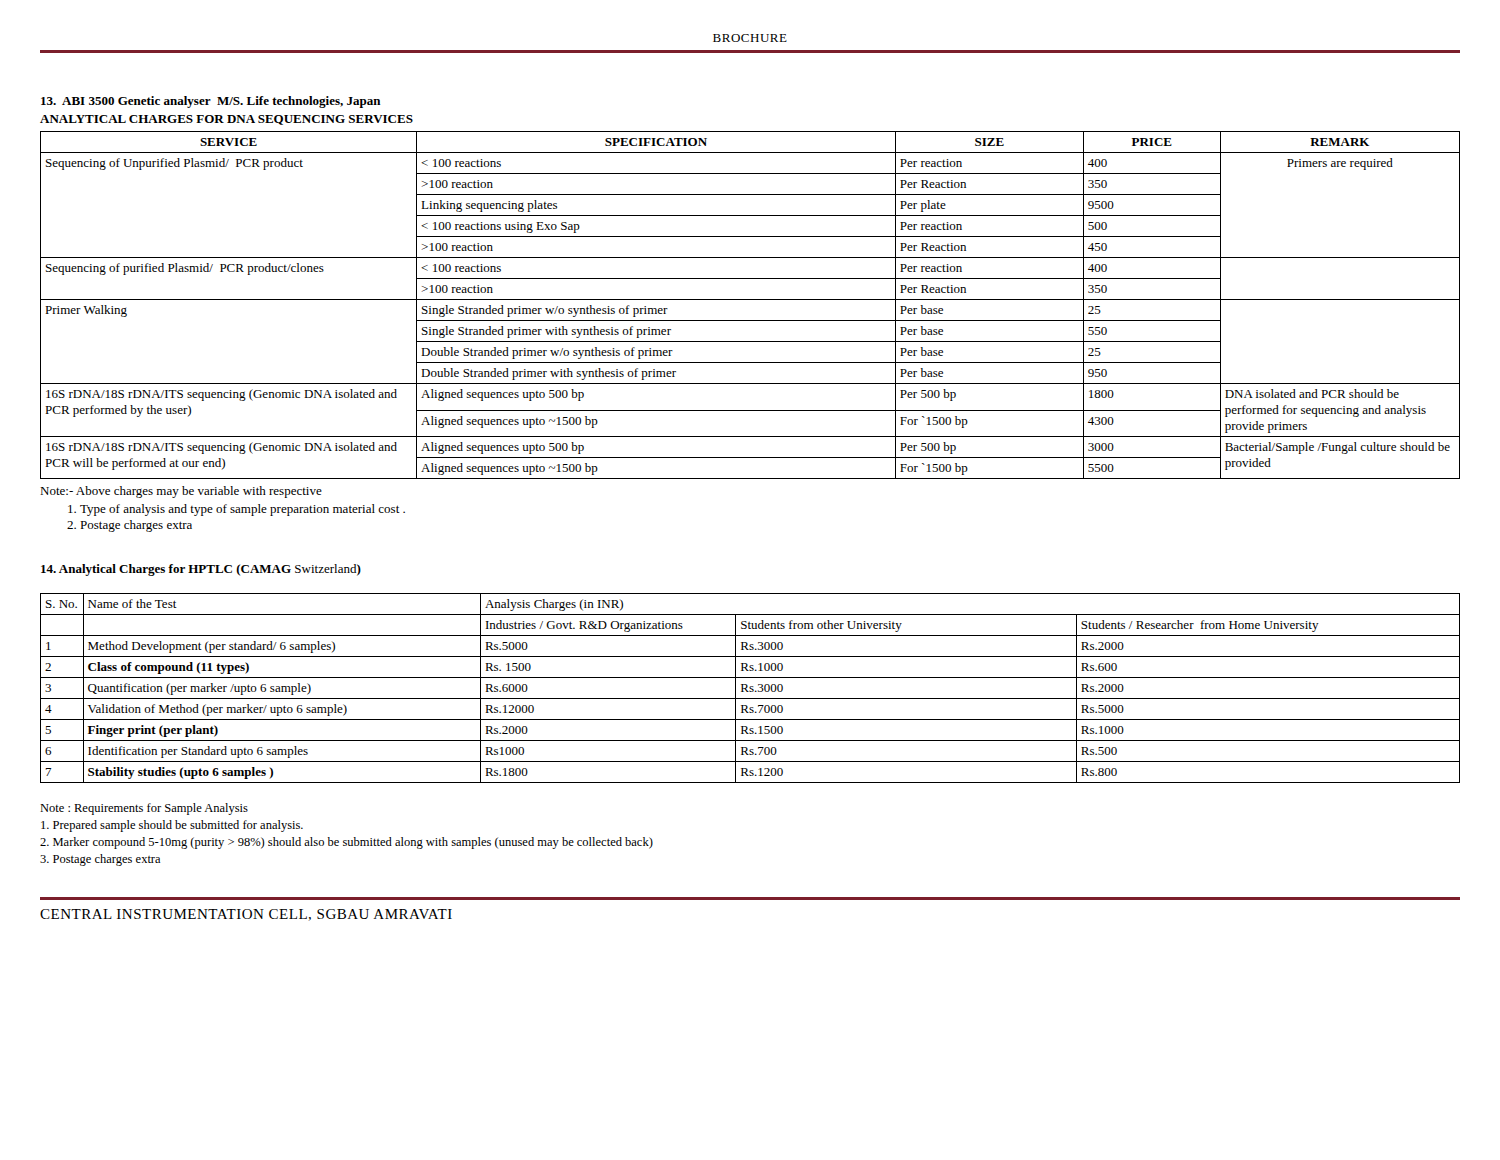BROCHURE
13. ABI 3500 Genetic analyser M/S. Life technologies, Japan
ANALYTICAL CHARGES FOR DNA SEQUENCING SERVICES
| SERVICE | SPECIFICATION | SIZE | PRICE | REMARK |
| --- | --- | --- | --- | --- |
| Sequencing of Unpurified Plasmid/ PCR product | < 100 reactions | Per reaction | 400 | Primers are required |
| >100 reaction | Per Reaction | 350 |
| Linking sequencing plates | Per plate | 9500 |
| < 100 reactions using Exo Sap | Per reaction | 500 |
| >100 reaction | Per Reaction | 450 |
| Sequencing of purified Plasmid/ PCR product/clones | < 100 reactions | Per reaction | 400 | |
| >100 reaction | Per Reaction | 350 |
| Primer Walking | Single Stranded primer w/o synthesis of primer | Per base | 25 | |
| Single Stranded primer with synthesis of primer | Per base | 550 |
| Double Stranded primer w/o synthesis of primer | Per base | 25 |
| Double Stranded primer with synthesis of primer | Per base | 950 |
| 16S rDNA/18S rDNA/ITS sequencing (Genomic DNA isolated and PCR performed by the user) | Aligned sequences upto 500 bp | Per 500 bp | 1800 | DNA isolated and PCR should be performed for sequencing and analysis provide primers |
| Aligned sequences upto ~1500 bp | For `1500 bp | 4300 |
| 16S rDNA/18S rDNA/ITS sequencing (Genomic DNA isolated and PCR will be performed at our end) | Aligned sequences upto 500 bp | Per 500 bp | 3000 | Bacterial/Sample /Fungal culture should be provided |
| Aligned sequences upto ~1500 bp | For `1500 bp | 5500 |
Note:- Above charges may be variable with respective
Type of analysis and type of sample preparation material cost .
Postage charges extra
14. Analytical Charges for HPTLC (CAMAG Switzerland)
| S. No. | Name of the Test | Analysis Charges (in INR) |
| | | Industries / Govt. R&D Organizations | Students from other University | Students / Researcher from Home University |
| 1 | Method Development (per standard/ 6 samples) | Rs.5000 | Rs.3000 | Rs.2000 |
| 2 | Class of compound (11 types) | Rs. 1500 | Rs.1000 | Rs.600 |
| 3 | Quantification (per marker /upto 6 sample) | Rs.6000 | Rs.3000 | Rs.2000 |
| 4 | Validation of Method (per marker/ upto 6 sample) | Rs.12000 | Rs.7000 | Rs.5000 |
| 5 | Finger print (per plant) | Rs.2000 | Rs.1500 | Rs.1000 |
| 6 | Identification per Standard upto 6 samples | Rs1000 | Rs.700 | Rs.500 |
| 7 | Stability studies (upto 6 samples ) | Rs.1800 | Rs.1200 | Rs.800 |
Note : Requirements for Sample Analysis
1. Prepared sample should be submitted for analysis.
2. Marker compound 5-10mg (purity > 98%) should also be submitted along with samples (unused may be collected back)
3. Postage charges extra
CENTRAL INSTRUMENTATION CELL, SGBAU AMRAVATI